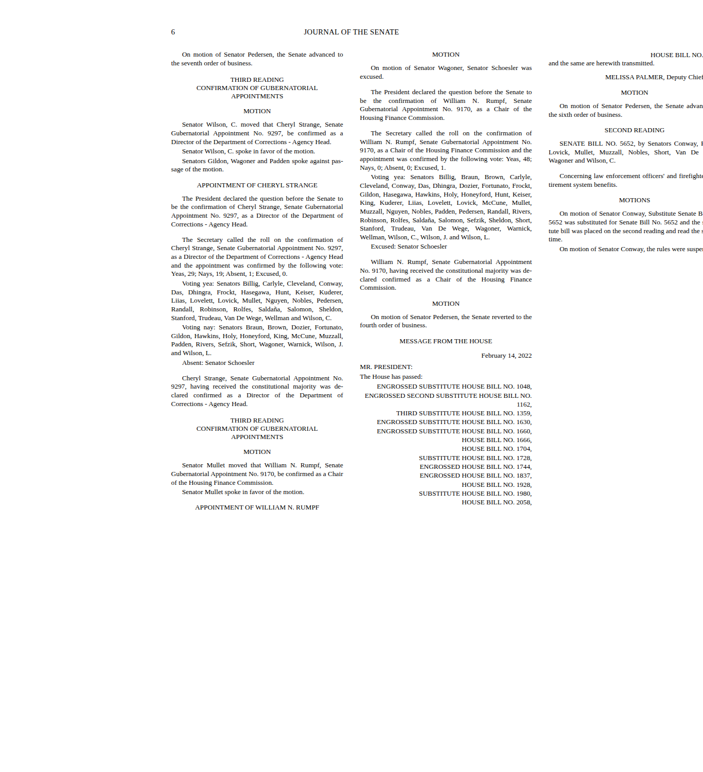6
JOURNAL OF THE SENATE
On motion of Senator Pedersen, the Senate advanced to the seventh order of business.
THIRD READING
CONFIRMATION OF GUBERNATORIAL APPOINTMENTS
MOTION
Senator Wilson, C. moved that Cheryl Strange, Senate Gubernatorial Appointment No. 9297, be confirmed as a Director of the Department of Corrections - Agency Head.
Senator Wilson, C. spoke in favor of the motion.
Senators Gildon, Wagoner and Padden spoke against passage of the motion.
APPOINTMENT OF CHERYL STRANGE
The President declared the question before the Senate to be the confirmation of Cheryl Strange, Senate Gubernatorial Appointment No. 9297, as a Director of the Department of Corrections - Agency Head.
The Secretary called the roll on the confirmation of Cheryl Strange, Senate Gubernatorial Appointment No. 9297, as a Director of the Department of Corrections - Agency Head and the appointment was confirmed by the following vote: Yeas, 29; Nays, 19; Absent, 1; Excused, 0.
Voting yea: Senators Billig, Carlyle, Cleveland, Conway, Das, Dhingra, Frockt, Hasegawa, Hunt, Keiser, Kuderer, Liias, Lovelett, Lovick, Mullet, Nguyen, Nobles, Pedersen, Randall, Robinson, Rolfes, Saldaña, Salomon, Sheldon, Stanford, Trudeau, Van De Wege, Wellman and Wilson, C.
Voting nay: Senators Braun, Brown, Dozier, Fortunato, Gildon, Hawkins, Holy, Honeyford, King, McCune, Muzzall, Padden, Rivers, Sefzik, Short, Wagoner, Warnick, Wilson, J. and Wilson, L.
Absent: Senator Schoesler
Cheryl Strange, Senate Gubernatorial Appointment No. 9297, having received the constitutional majority was declared confirmed as a Director of the Department of Corrections - Agency Head.
THIRD READING
CONFIRMATION OF GUBERNATORIAL APPOINTMENTS
MOTION
Senator Mullet moved that William N. Rumpf, Senate Gubernatorial Appointment No. 9170, be confirmed as a Chair of the Housing Finance Commission.
Senator Mullet spoke in favor of the motion.
APPOINTMENT OF WILLIAM N. RUMPF
MOTION
On motion of Senator Wagoner, Senator Schoesler was excused.
The President declared the question before the Senate to be the confirmation of William N. Rumpf, Senate Gubernatorial Appointment No. 9170, as a Chair of the Housing Finance Commission.
The Secretary called the roll on the confirmation of William N. Rumpf, Senate Gubernatorial Appointment No. 9170, as a Chair of the Housing Finance Commission and the appointment was confirmed by the following vote: Yeas, 48; Nays, 0; Absent, 0; Excused, 1.
Voting yea: Senators Billig, Braun, Brown, Carlyle, Cleveland, Conway, Das, Dhingra, Dozier, Fortunato, Frockt, Gildon, Hasegawa, Hawkins, Holy, Honeyford, Hunt, Keiser, King, Kuderer, Liias, Lovelett, Lovick, McCune, Mullet, Muzzall, Nguyen, Nobles, Padden, Pedersen, Randall, Rivers, Robinson, Rolfes, Saldaña, Salomon, Sefzik, Sheldon, Short, Stanford, Trudeau, Van De Wege, Wagoner, Warnick, Wellman, Wilson, C., Wilson, J. and Wilson, L.
Excused: Senator Schoesler
William N. Rumpf, Senate Gubernatorial Appointment No. 9170, having received the constitutional majority was declared confirmed as a Chair of the Housing Finance Commission.
MOTION
On motion of Senator Pedersen, the Senate reverted to the fourth order of business.
MESSAGE FROM THE HOUSE
February 14, 2022
MR. PRESIDENT:
The House has passed:
ENGROSSED SUBSTITUTE HOUSE BILL NO. 1048,
ENGROSSED SECOND SUBSTITUTE HOUSE BILL NO. 1162,
THIRD SUBSTITUTE HOUSE BILL NO. 1359,
ENGROSSED SUBSTITUTE HOUSE BILL NO. 1630,
ENGROSSED SUBSTITUTE HOUSE BILL NO. 1660,
HOUSE BILL NO. 1666,
HOUSE BILL NO. 1704,
SUBSTITUTE HOUSE BILL NO. 1728,
ENGROSSED HOUSE BILL NO. 1744,
ENGROSSED HOUSE BILL NO. 1837,
HOUSE BILL NO. 1928,
SUBSTITUTE HOUSE BILL NO. 1980,
HOUSE BILL NO. 2058,
HOUSE BILL NO. 2074,
and the same are herewith transmitted.
MELISSA PALMER, Deputy Chief Clerk
MOTION
On motion of Senator Pedersen, the Senate advanced to the sixth order of business.
SECOND READING
SENATE BILL NO. 5652, by Senators Conway, Rivers, Lovick, Mullet, Muzzall, Nobles, Short, Van De Wege, Wagoner and Wilson, C.
Concerning law enforcement officers' and firefighters' retirement system benefits.
MOTIONS
On motion of Senator Conway, Substitute Senate Bill No. 5652 was substituted for Senate Bill No. 5652 and the substitute bill was placed on the second reading and read the second time.
On motion of Senator Conway, the rules were suspended,